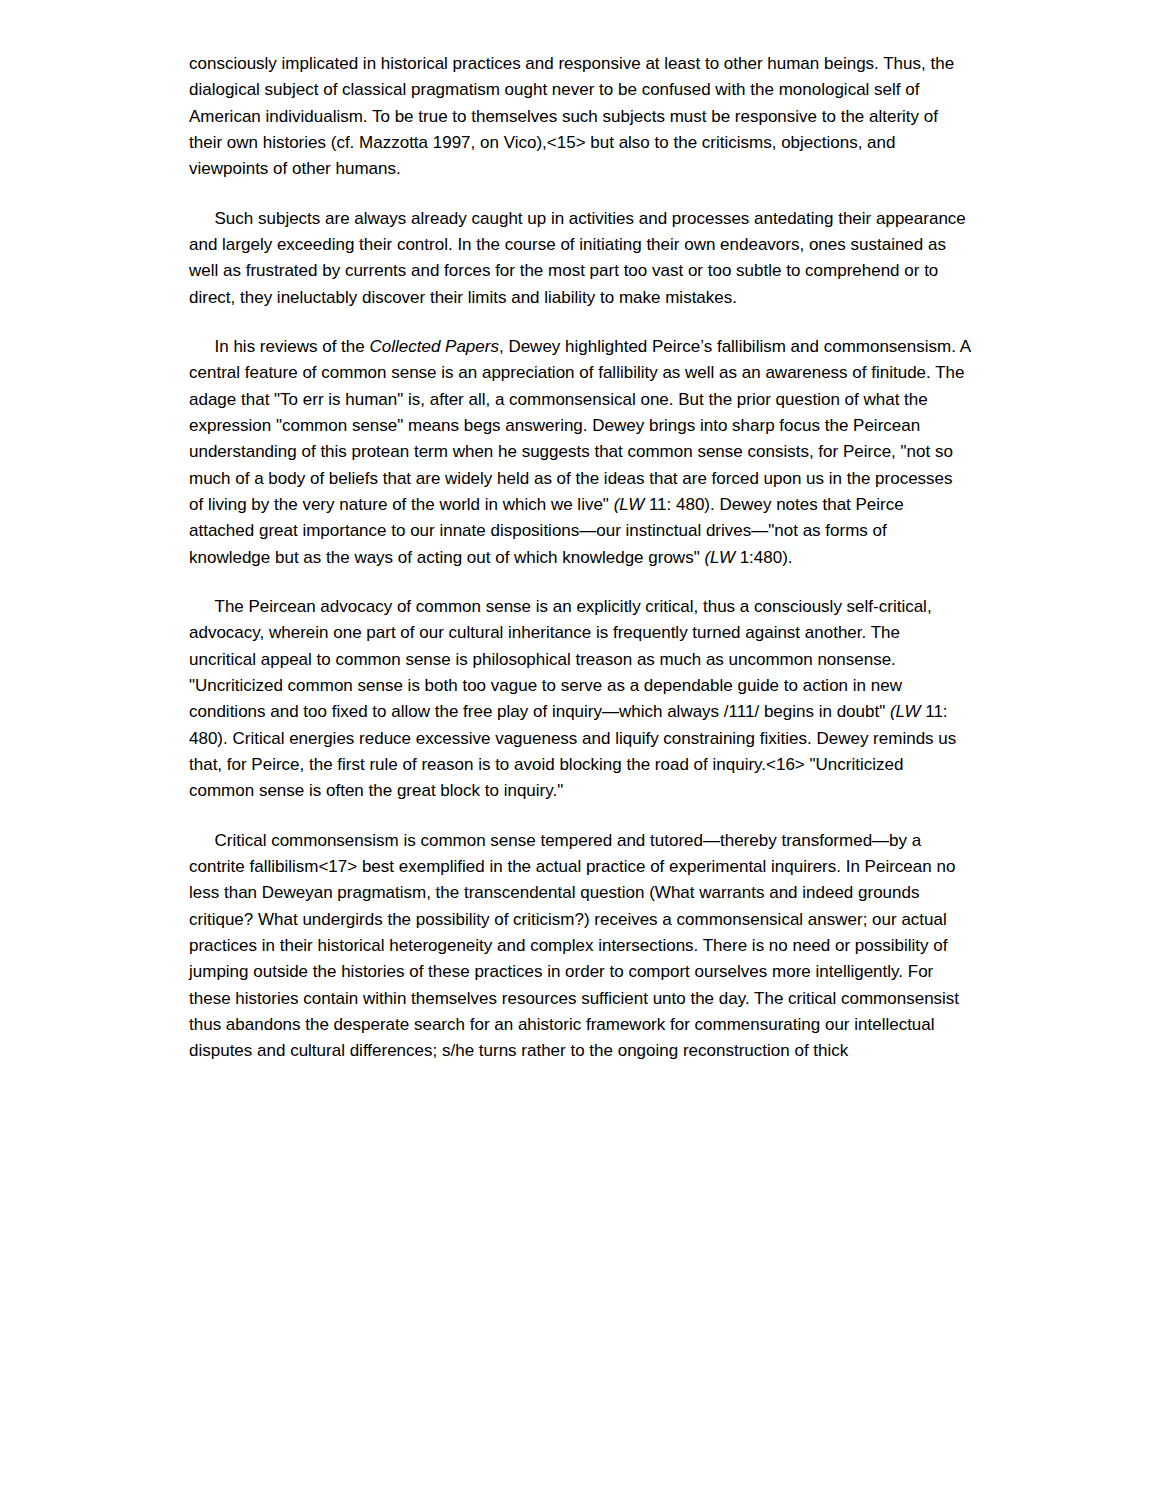consciously implicated in historical practices and responsive at least to other human beings. Thus, the dialogical subject of classical pragmatism ought never to be confused with the monological self of American individualism. To be true to themselves such subjects must be responsive to the alterity of their own histories (cf. Mazzotta 1997, on Vico),<15> but also to the criticisms, objections, and viewpoints of other humans.
Such subjects are always already caught up in activities and processes antedating their appearance and largely exceeding their control. In the course of initiating their own endeavors, ones sustained as well as frustrated by currents and forces for the most part too vast or too subtle to comprehend or to direct, they ineluctably discover their limits and liability to make mistakes.
In his reviews of the Collected Papers, Dewey highlighted Peirce’s fallibilism and commonsensism. A central feature of common sense is an appreciation of fallibility as well as an awareness of finitude. The adage that "To err is human" is, after all, a commonsensical one. But the prior question of what the expression "common sense" means begs answering. Dewey brings into sharp focus the Peircean understanding of this protean term when he suggests that common sense consists, for Peirce, "not so much of a body of beliefs that are widely held as of the ideas that are forced upon us in the processes of living by the very nature of the world in which we live" (LW 11: 480). Dewey notes that Peirce attached great importance to our innate dispositions—our instinctual drives—"not as forms of knowledge but as the ways of acting out of which knowledge grows" (LW 1:480).
The Peircean advocacy of common sense is an explicitly critical, thus a consciously self-critical, advocacy, wherein one part of our cultural inheritance is frequently turned against another. The uncritical appeal to common sense is philosophical treason as much as uncommon nonsense. "Uncriticized common sense is both too vague to serve as a dependable guide to action in new conditions and too fixed to allow the free play of inquiry—which always /111/ begins in doubt" (LW 11: 480). Critical energies reduce excessive vagueness and liquify constraining fixities. Dewey reminds us that, for Peirce, the first rule of reason is to avoid blocking the road of inquiry.<16> "Uncriticized common sense is often the great block to inquiry."
Critical commonsensism is common sense tempered and tutored—thereby transformed—by a contrite fallibilism<17> best exemplified in the actual practice of experimental inquirers. In Peircean no less than Deweyan pragmatism, the transcendental question (What warrants and indeed grounds critique? What undergirds the possibility of criticism?) receives a commonsensical answer; our actual practices in their historical heterogeneity and complex intersections. There is no need or possibility of jumping outside the histories of these practices in order to comport ourselves more intelligently. For these histories contain within themselves resources sufficient unto the day. The critical commonsensist thus abandons the desperate search for an ahistoric framework for commensurating our intellectual disputes and cultural differences; s/he turns rather to the ongoing reconstruction of thick